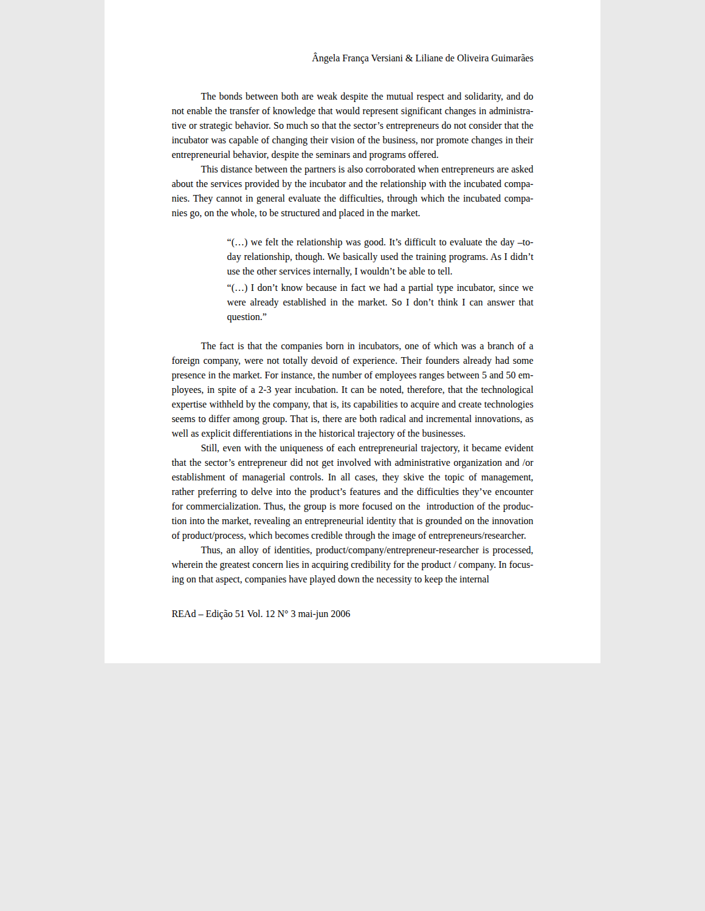Ângela França Versiani & Liliane de Oliveira Guimarães
The bonds between both are weak despite the mutual respect and solidarity, and do not enable the transfer of knowledge that would represent significant changes in administrative or strategic behavior. So much so that the sector’s entrepreneurs do not consider that the incubator was capable of changing their vision of the business, nor promote changes in their entrepreneurial behavior, despite the seminars and programs offered.
This distance between the partners is also corroborated when entrepreneurs are asked about the services provided by the incubator and the relationship with the incubated companies. They cannot in general evaluate the difficulties, through which the incubated companies go, on the whole, to be structured and placed in the market.
“(…) we felt the relationship was good. It’s difficult to evaluate the day –to-day relationship, though. We basically used the training programs. As I didn’t use the other services internally, I wouldn’t be able to tell.
“(…) I don’t know because in fact we had a partial type incubator, since we were already established in the market. So I don’t think I can answer that question.”
The fact is that the companies born in incubators, one of which was a branch of a foreign company, were not totally devoid of experience. Their founders already had some presence in the market. For instance, the number of employees ranges between 5 and 50 employees, in spite of a 2-3 year incubation. It can be noted, therefore, that the technological expertise withheld by the company, that is, its capabilities to acquire and create technologies seems to differ among group. That is, there are both radical and incremental innovations, as well as explicit differentiations in the historical trajectory of the businesses.
Still, even with the uniqueness of each entrepreneurial trajectory, it became evident that the sector’s entrepreneur did not get involved with administrative organization and /or establishment of managerial controls. In all cases, they skive the topic of management, rather preferring to delve into the product’s features and the difficulties they’ve encounter for commercialization. Thus, the group is more focused on the introduction of the production into the market, revealing an entrepreneurial identity that is grounded on the innovation of product/process, which becomes credible through the image of entrepreneurs/researcher.
Thus, an alloy of identities, product/company/entrepreneur-researcher is processed, wherein the greatest concern lies in acquiring credibility for the product / company. In focusing on that aspect, companies have played down the necessity to keep the internal
REAd – Edição 51 Vol. 12 N° 3 mai-jun 2006